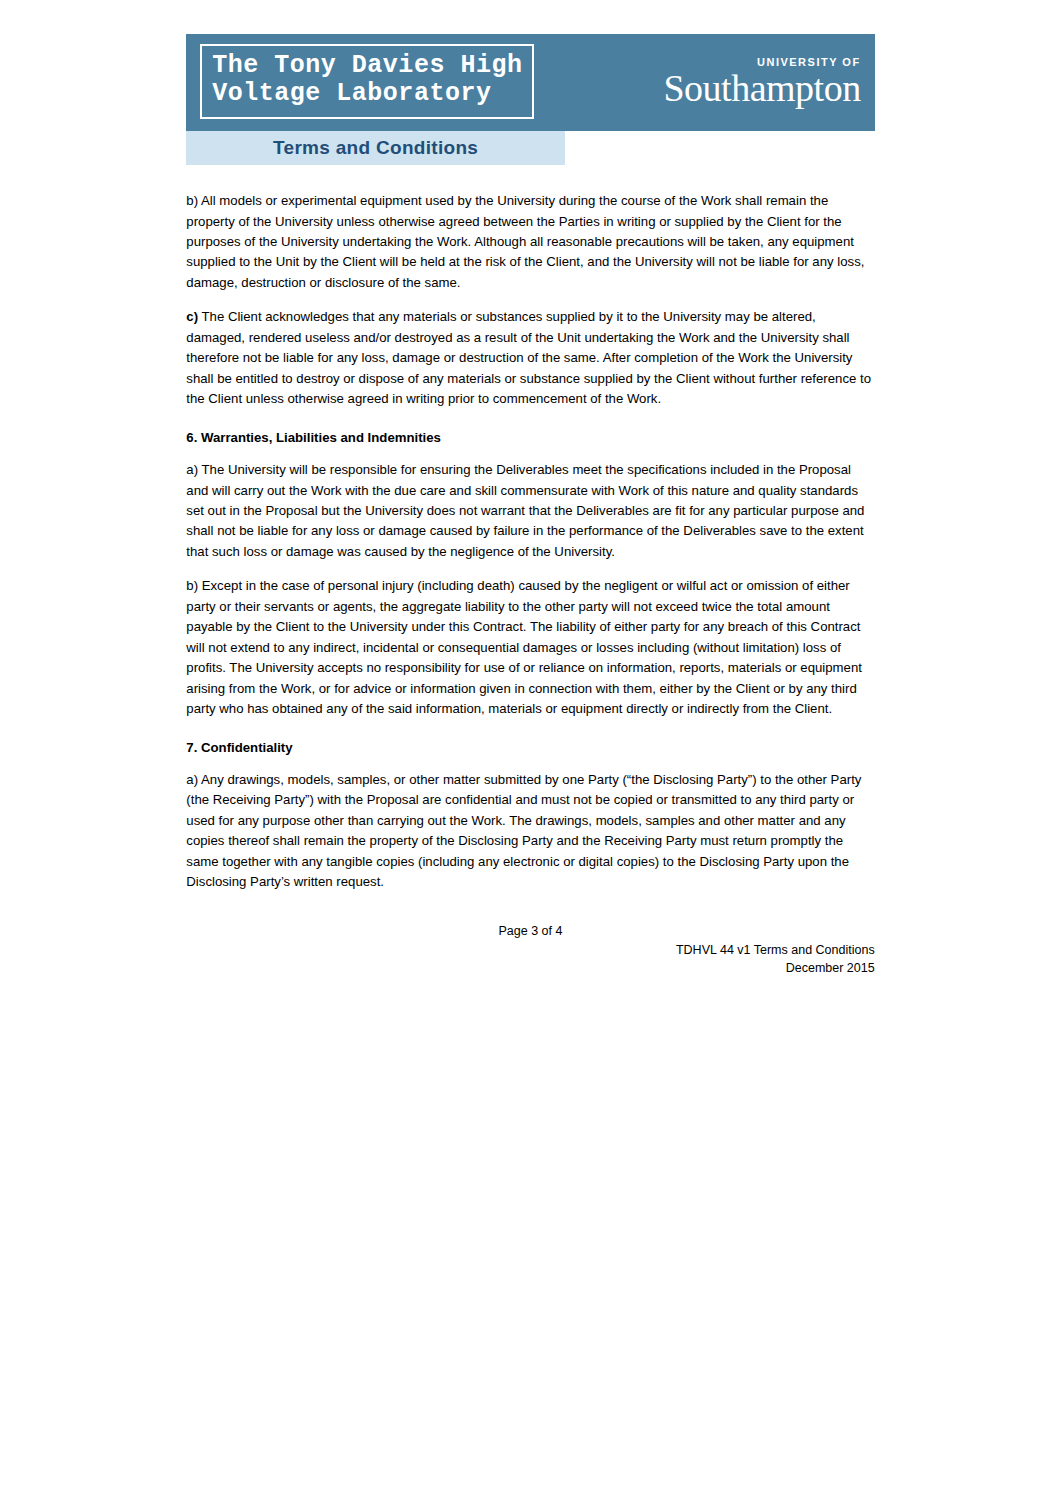The Tony Davies High
Voltage Laboratory
University of
Southampton
Terms and Conditions
b) All models or experimental equipment used by the University during the course of the Work shall remain the property of the University unless otherwise agreed between the Parties in writing or supplied by the Client for the purposes of the University undertaking the Work. Although all reasonable precautions will be taken, any equipment supplied to the Unit by the Client will be held at the risk of the Client, and the University will not be liable for any loss, damage, destruction or disclosure of the same.
c) The Client acknowledges that any materials or substances supplied by it to the University may be altered, damaged, rendered useless and/or destroyed as a result of the Unit undertaking the Work and the University shall therefore not be liable for any loss, damage or destruction of the same. After completion of the Work the University shall be entitled to destroy or dispose of any materials or substance supplied by the Client without further reference to the Client unless otherwise agreed in writing prior to commencement of the Work.
6. Warranties, Liabilities and Indemnities
a) The University will be responsible for ensuring the Deliverables meet the specifications included in the Proposal and will carry out the Work with the due care and skill commensurate with Work of this nature and quality standards set out in the Proposal but the University does not warrant that the Deliverables are fit for any particular purpose and shall not be liable for any loss or damage caused by failure in the performance of the Deliverables save to the extent that such loss or damage was caused by the negligence of the University.
b) Except in the case of personal injury (including death) caused by the negligent or wilful act or omission of either party or their servants or agents, the aggregate liability to the other party will not exceed twice the total amount payable by the Client to the University under this Contract. The liability of either party for any breach of this Contract will not extend to any indirect, incidental or consequential damages or losses including (without limitation) loss of profits. The University accepts no responsibility for use of or reliance on information, reports, materials or equipment arising from the Work, or for advice or information given in connection with them, either by the Client or by any third party who has obtained any of the said information, materials or equipment directly or indirectly from the Client.
7. Confidentiality
a) Any drawings, models, samples, or other matter submitted by one Party (“the Disclosing Party”) to the other Party (the Receiving Party”) with the Proposal are confidential and must not be copied or transmitted to any third party or used for any purpose other than carrying out the Work. The drawings, models, samples and other matter and any copies thereof shall remain the property of the Disclosing Party and the Receiving Party must return promptly the same together with any tangible copies (including any electronic or digital copies) to the Disclosing Party upon the Disclosing Party’s written request.
Page 3 of 4
TDHVL 44 v1 Terms and Conditions
December 2015